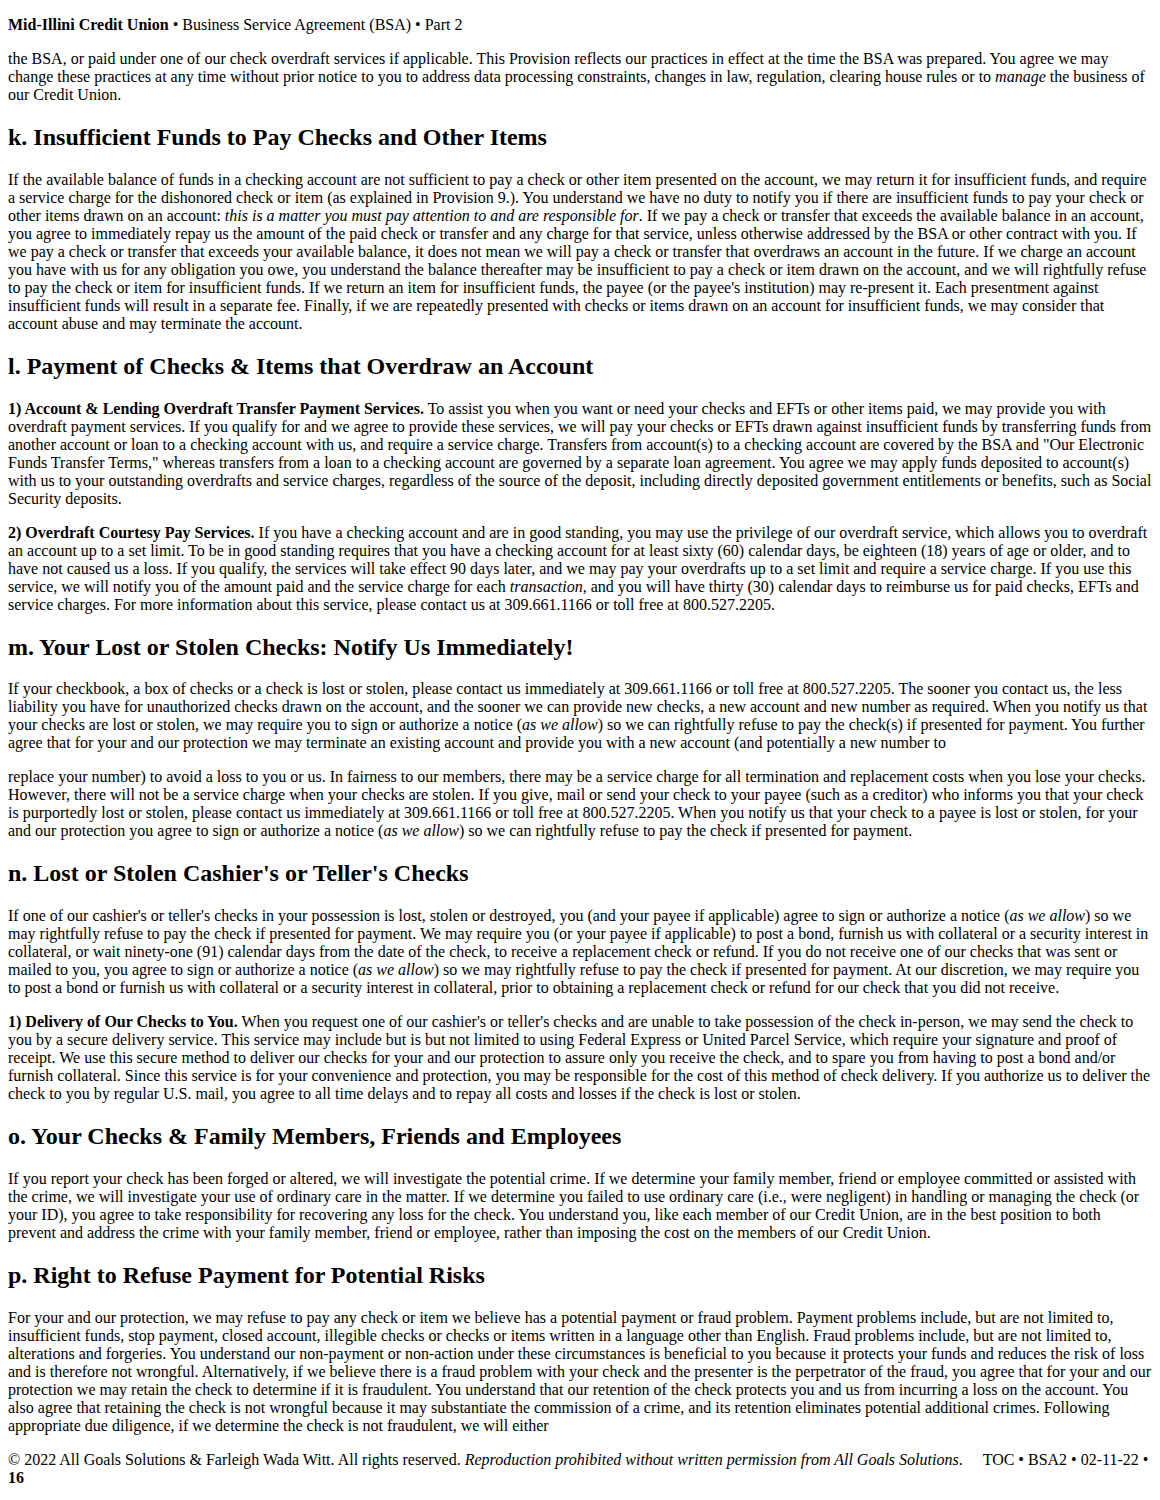Mid-Illini Credit Union • Business Service Agreement (BSA) • Part 2
the BSA, or paid under one of our check overdraft services if applicable. This Provision reflects our practices in effect at the time the BSA was prepared. You agree we may change these practices at any time without prior notice to you to address data processing constraints, changes in law, regulation, clearing house rules or to manage the business of our Credit Union.
k. Insufficient Funds to Pay Checks and Other Items
If the available balance of funds in a checking account are not sufficient to pay a check or other item presented on the account, we may return it for insufficient funds, and require a service charge for the dishonored check or item (as explained in Provision 9.). You understand we have no duty to notify you if there are insufficient funds to pay your check or other items drawn on an account: this is a matter you must pay attention to and are responsible for. If we pay a check or transfer that exceeds the available balance in an account, you agree to immediately repay us the amount of the paid check or transfer and any charge for that service, unless otherwise addressed by the BSA or other contract with you. If we pay a check or transfer that exceeds your available balance, it does not mean we will pay a check or transfer that overdraws an account in the future. If we charge an account you have with us for any obligation you owe, you understand the balance thereafter may be insufficient to pay a check or item drawn on the account, and we will rightfully refuse to pay the check or item for insufficient funds. If we return an item for insufficient funds, the payee (or the payee's institution) may re-present it. Each presentment against insufficient funds will result in a separate fee. Finally, if we are repeatedly presented with checks or items drawn on an account for insufficient funds, we may consider that account abuse and may terminate the account.
l. Payment of Checks & Items that Overdraw an Account
1) Account & Lending Overdraft Transfer Payment Services. To assist you when you want or need your checks and EFTs or other items paid, we may provide you with overdraft payment services. If you qualify for and we agree to provide these services, we will pay your checks or EFTs drawn against insufficient funds by transferring funds from another account or loan to a checking account with us, and require a service charge. Transfers from account(s) to a checking account are covered by the BSA and "Our Electronic Funds Transfer Terms," whereas transfers from a loan to a checking account are governed by a separate loan agreement. You agree we may apply funds deposited to account(s) with us to your outstanding overdrafts and service charges, regardless of the source of the deposit, including directly deposited government entitlements or benefits, such as Social Security deposits.
2) Overdraft Courtesy Pay Services. If you have a checking account and are in good standing, you may use the privilege of our overdraft service, which allows you to overdraft an account up to a set limit. To be in good standing requires that you have a checking account for at least sixty (60) calendar days, be eighteen (18) years of age or older, and to have not caused us a loss. If you qualify, the services will take effect 90 days later, and we may pay your overdrafts up to a set limit and require a service charge. If you use this service, we will notify you of the amount paid and the service charge for each transaction, and you will have thirty (30) calendar days to reimburse us for paid checks, EFTs and service charges. For more information about this service, please contact us at 309.661.1166 or toll free at 800.527.2205.
m. Your Lost or Stolen Checks: Notify Us Immediately!
If your checkbook, a box of checks or a check is lost or stolen, please contact us immediately at 309.661.1166 or toll free at 800.527.2205. The sooner you contact us, the less liability you have for unauthorized checks drawn on the account, and the sooner we can provide new checks, a new account and new number as required. When you notify us that your checks are lost or stolen, we may require you to sign or authorize a notice (as we allow) so we can rightfully refuse to pay the check(s) if presented for payment. You further agree that for your and our protection we may terminate an existing account and provide you with a new account (and potentially a new number to
replace your number) to avoid a loss to you or us. In fairness to our members, there may be a service charge for all termination and replacement costs when you lose your checks. However, there will not be a service charge when your checks are stolen. If you give, mail or send your check to your payee (such as a creditor) who informs you that your check is purportedly lost or stolen, please contact us immediately at 309.661.1166 or toll free at 800.527.2205. When you notify us that your check to a payee is lost or stolen, for your and our protection you agree to sign or authorize a notice (as we allow) so we can rightfully refuse to pay the check if presented for payment.
n. Lost or Stolen Cashier's or Teller's Checks
If one of our cashier's or teller's checks in your possession is lost, stolen or destroyed, you (and your payee if applicable) agree to sign or authorize a notice (as we allow) so we may rightfully refuse to pay the check if presented for payment. We may require you (or your payee if applicable) to post a bond, furnish us with collateral or a security interest in collateral, or wait ninety-one (91) calendar days from the date of the check, to receive a replacement check or refund. If you do not receive one of our checks that was sent or mailed to you, you agree to sign or authorize a notice (as we allow) so we may rightfully refuse to pay the check if presented for payment. At our discretion, we may require you to post a bond or furnish us with collateral or a security interest in collateral, prior to obtaining a replacement check or refund for our check that you did not receive.
1) Delivery of Our Checks to You. When you request one of our cashier's or teller's checks and are unable to take possession of the check in-person, we may send the check to you by a secure delivery service. This service may include but is but not limited to using Federal Express or United Parcel Service, which require your signature and proof of receipt. We use this secure method to deliver our checks for your and our protection to assure only you receive the check, and to spare you from having to post a bond and/or furnish collateral. Since this service is for your convenience and protection, you may be responsible for the cost of this method of check delivery. If you authorize us to deliver the check to you by regular U.S. mail, you agree to all time delays and to repay all costs and losses if the check is lost or stolen.
o. Your Checks & Family Members, Friends and Employees
If you report your check has been forged or altered, we will investigate the potential crime. If we determine your family member, friend or employee committed or assisted with the crime, we will investigate your use of ordinary care in the matter. If we determine you failed to use ordinary care (i.e., were negligent) in handling or managing the check (or your ID), you agree to take responsibility for recovering any loss for the check. You understand you, like each member of our Credit Union, are in the best position to both prevent and address the crime with your family member, friend or employee, rather than imposing the cost on the members of our Credit Union.
p. Right to Refuse Payment for Potential Risks
For your and our protection, we may refuse to pay any check or item we believe has a potential payment or fraud problem. Payment problems include, but are not limited to, insufficient funds, stop payment, closed account, illegible checks or checks or items written in a language other than English. Fraud problems include, but are not limited to, alterations and forgeries. You understand our non-payment or non-action under these circumstances is beneficial to you because it protects your funds and reduces the risk of loss and is therefore not wrongful. Alternatively, if we believe there is a fraud problem with your check and the presenter is the perpetrator of the fraud, you agree that for your and our protection we may retain the check to determine if it is fraudulent. You understand that our retention of the check protects you and us from incurring a loss on the account. You also agree that retaining the check is not wrongful because it may substantiate the commission of a crime, and its retention eliminates potential additional crimes. Following appropriate due diligence, if we determine the check is not fraudulent, we will either
© 2022 All Goals Solutions & Farleigh Wada Witt. All rights reserved. Reproduction prohibited without written permission from All Goals Solutions. TOC • BSA2 • 02-11-22 • 16